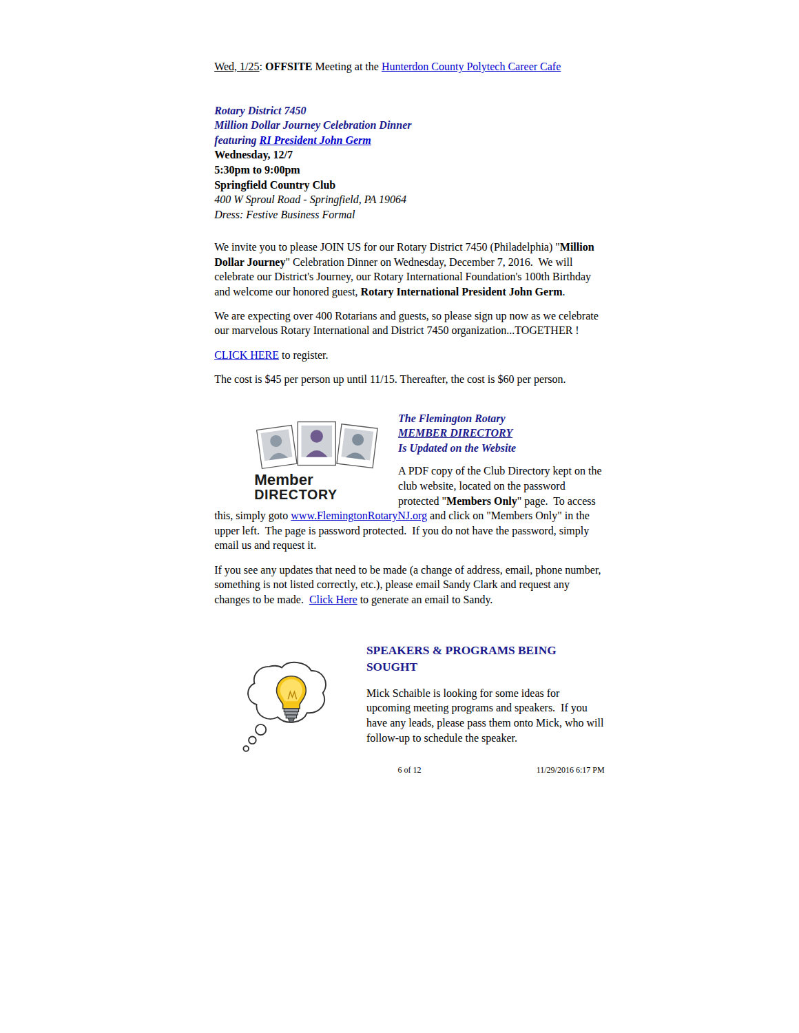Wed, 1/25: OFFSITE Meeting at the Hunterdon County Polytech Career Cafe
Rotary District 7450 Million Dollar Journey Celebration Dinner featuring RI President John Germ Wednesday, 12/7 5:30pm to 9:00pm Springfield Country Club 400 W Sproul Road - Springfield, PA 19064 Dress: Festive Business Formal
We invite you to please JOIN US for our Rotary District 7450 (Philadelphia) "Million Dollar Journey" Celebration Dinner on Wednesday, December 7, 2016. We will celebrate our District's Journey, our Rotary International Foundation's 100th Birthday and welcome our honored guest, Rotary International President John Germ.
We are expecting over 400 Rotarians and guests, so please sign up now as we celebrate our marvelous Rotary International and District 7450 organization...TOGETHER !
CLICK HERE to register.
The cost is $45 per person up until 11/15. Thereafter, the cost is $60 per person.
Member DIRECTORY
The Flemington Rotary
MEMBER DIRECTORY
Is Updated on the Website
A PDF copy of the Club Directory kept on the club website, located on the password protected "Members Only" page. To access this, simply goto www.FlemingtonRotaryNJ.org and click on "Members Only" in the upper left. The page is password protected. If you do not have the password, simply email us and request it.
If you see any updates that need to be made (a change of address, email, phone number, something is not listed correctly, etc.), please email Sandy Clark and request any changes to be made. Click Here to generate an email to Sandy.
SPEAKERS & PROGRAMS BEING SOUGHT
Mick Schaible is looking for some ideas for upcoming meeting programs and speakers. If you have any leads, please pass them onto Mick, who will follow-up to schedule the speaker.
6 of 12
11/29/2016 6:17 PM